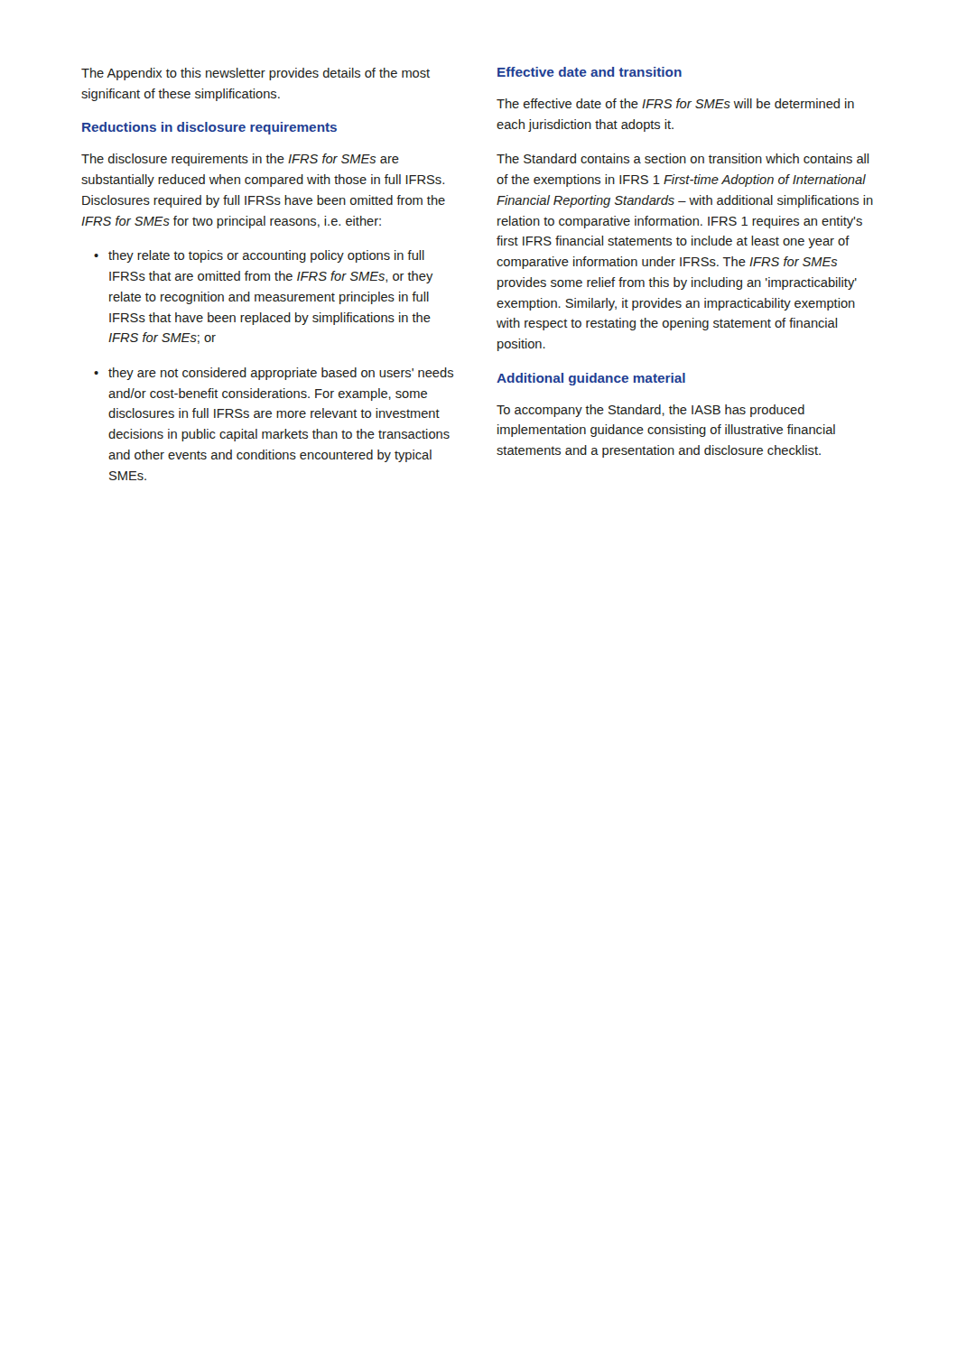The Appendix to this newsletter provides details of the most significant of these simplifications.
Reductions in disclosure requirements
The disclosure requirements in the IFRS for SMEs are substantially reduced when compared with those in full IFRSs. Disclosures required by full IFRSs have been omitted from the IFRS for SMEs for two principal reasons, i.e. either:
they relate to topics or accounting policy options in full IFRSs that are omitted from the IFRS for SMEs, or they relate to recognition and measurement principles in full IFRSs that have been replaced by simplifications in the IFRS for SMEs; or
they are not considered appropriate based on users' needs and/or cost-benefit considerations. For example, some disclosures in full IFRSs are more relevant to investment decisions in public capital markets than to the transactions and other events and conditions encountered by typical SMEs.
Effective date and transition
The effective date of the IFRS for SMEs will be determined in each jurisdiction that adopts it.
The Standard contains a section on transition which contains all of the exemptions in IFRS 1 First-time Adoption of International Financial Reporting Standards – with additional simplifications in relation to comparative information. IFRS 1 requires an entity's first IFRS financial statements to include at least one year of comparative information under IFRSs. The IFRS for SMEs provides some relief from this by including an 'impracticability' exemption. Similarly, it provides an impracticability exemption with respect to restating the opening statement of financial position.
Additional guidance material
To accompany the Standard, the IASB has produced implementation guidance consisting of illustrative financial statements and a presentation and disclosure checklist.